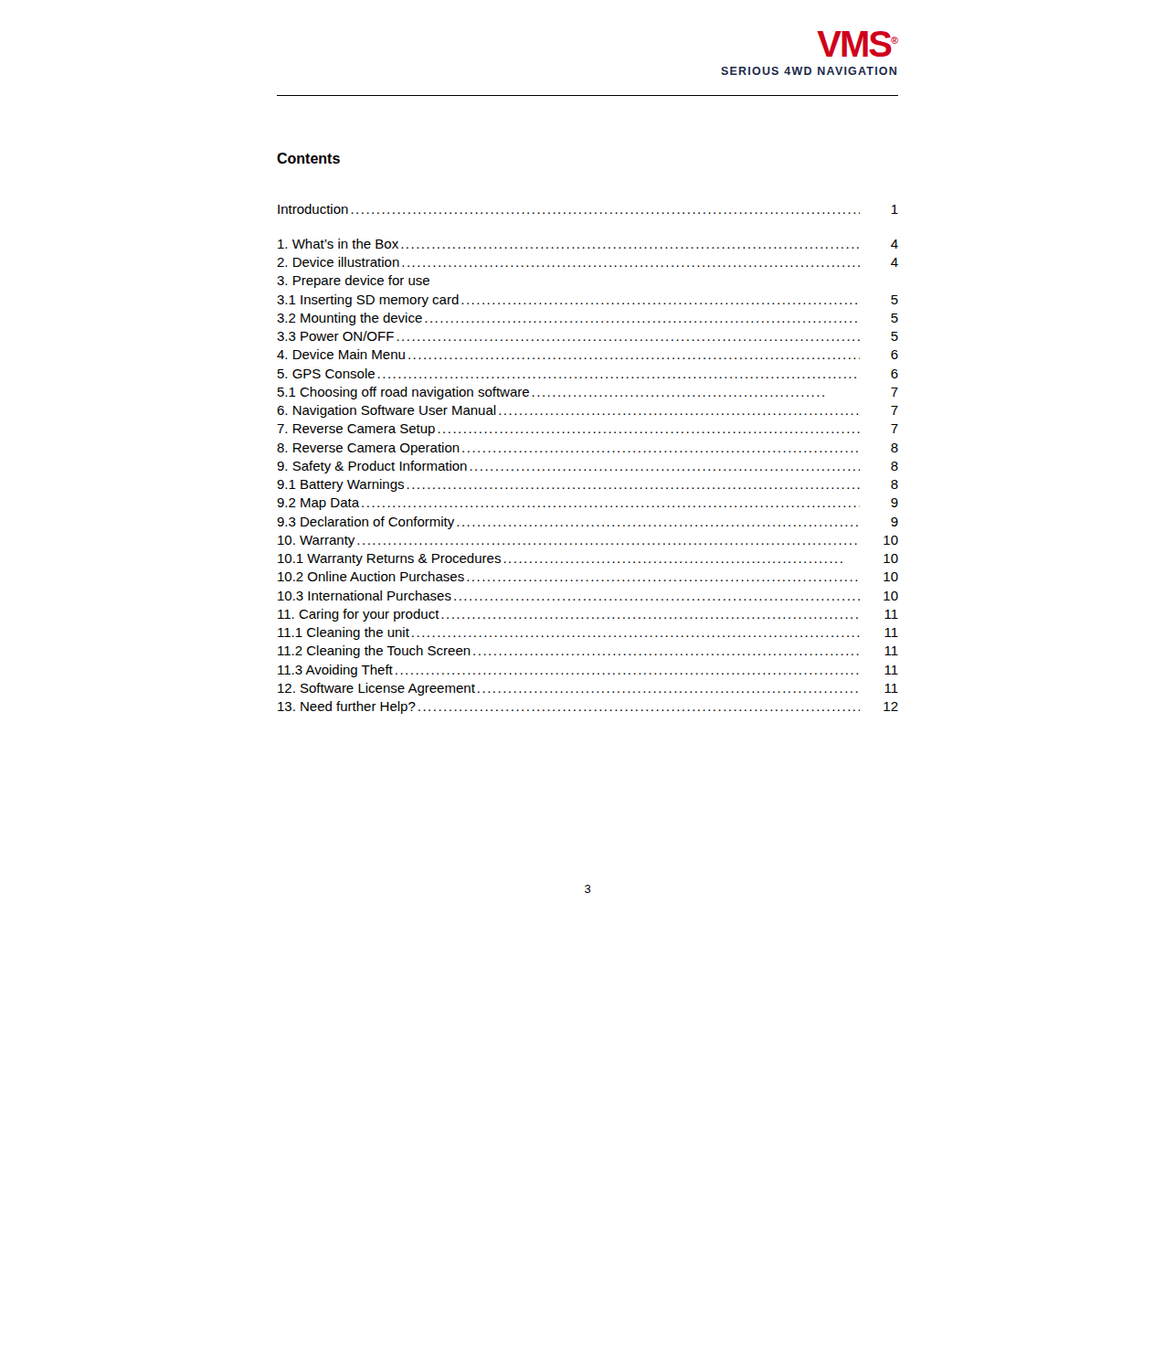VMS®
SERIOUS 4WD NAVIGATION
Contents
Introduction.................................................................................................................. 1
1. What’s in the Box......................................................................................................... 4
2. Device illustration......................................................................................................... 4
3. Prepare device for use
3.1 Inserting SD memory card.............................................................................. 5
3.2 Mounting the device....................................................................................... 5
3.3 Power ON/OFF............................................................................................. 5
4. Device Main Menu....................................................................................................... 6
5. GPS Console.............................................................................................................. 6
5.1 Choosing off road navigation software......................................................... 7
6. Navigation Software User Manual................................................................................. 7
7. Reverse Camera Setup............................................................................................... 7
8. Reverse Camera Operation......................................................................................... 8
9. Safety & Product Information....................................................................................... 8
9.1 Battery Warnings.......................................................................................... 8
9.2 Map Data.................................................................................................... 9
9.3 Declaration of Conformity.............................................................................. 9
10. Warranty.................................................................................................................... 10
10.1 Warranty Returns & Procedures.................................................................. 10
10.2 Online Auction Purchases............................................................................. 10
10.3 International Purchases............................................................................... 10
11. Caring for your product............................................................................................... 11
11.1 Cleaning the unit......................................................................................... 11
11.2 Cleaning the Touch Screen........................................................................... 11
11.3 Avoiding Theft.............................................................................................. 11
12. Software License Agreement.................................................................................... 11
13. Need further Help?.................................................................................................... 12
3